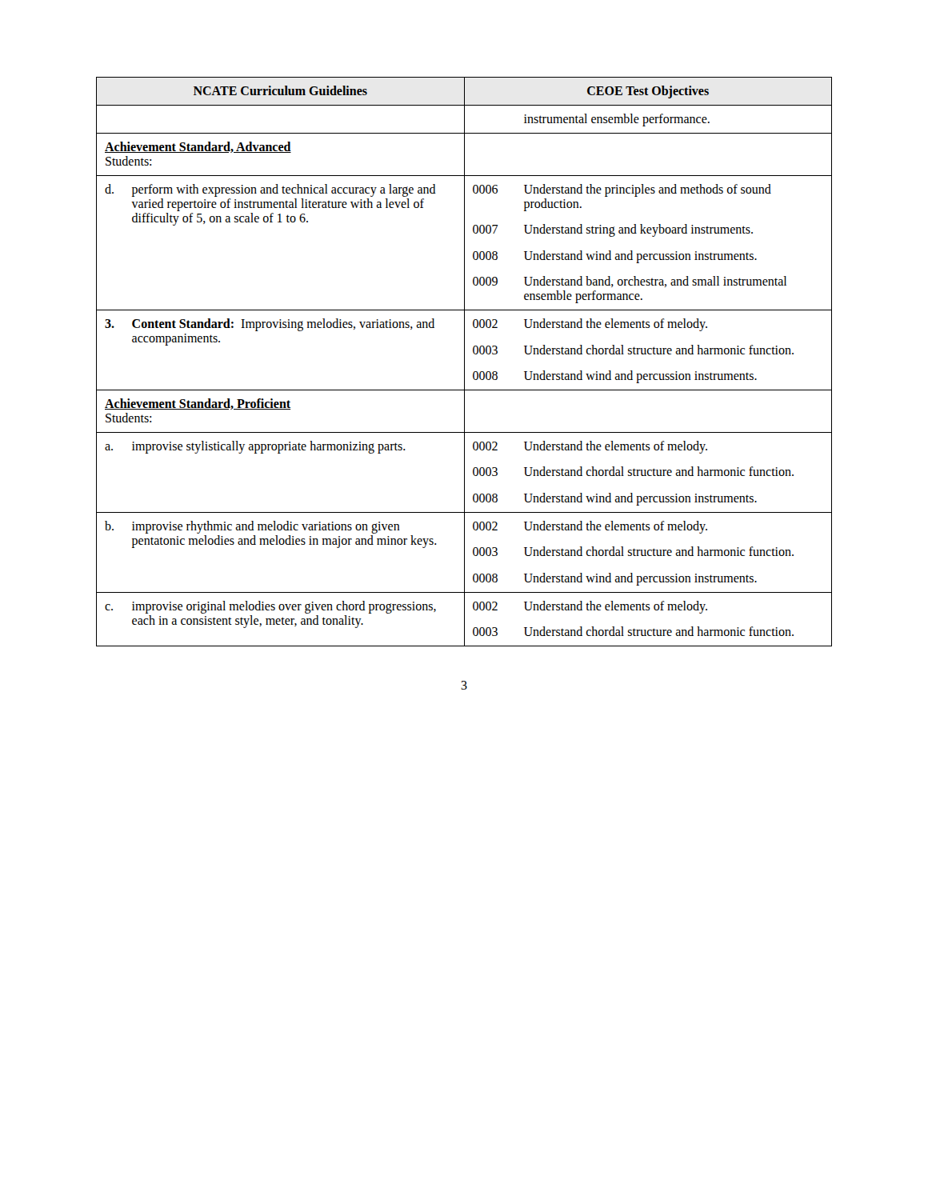| NCATE Curriculum Guidelines | CEOE Test Objectives |
| --- | --- |
| | instrumental ensemble performance. |
| Achievement Standard, Advanced Students: | |
| d. perform with expression and technical accuracy a large and varied repertoire of instrumental literature with a level of difficulty of 5, on a scale of 1 to 6. | 0006 Understand the principles and methods of sound production. 0007 Understand string and keyboard instruments. 0008 Understand wind and percussion instruments. 0009 Understand band, orchestra, and small instrumental ensemble performance. |
| 3. Content Standard: Improvising melodies, variations, and accompaniments. | 0002 Understand the elements of melody. 0003 Understand chordal structure and harmonic function. 0008 Understand wind and percussion instruments. |
| Achievement Standard, Proficient Students: | |
| a. improvise stylistically appropriate harmonizing parts. | 0002 Understand the elements of melody. 0003 Understand chordal structure and harmonic function. 0008 Understand wind and percussion instruments. |
| b. improvise rhythmic and melodic variations on given pentatonic melodies and melodies in major and minor keys. | 0002 Understand the elements of melody. 0003 Understand chordal structure and harmonic function. 0008 Understand wind and percussion instruments. |
| c. improvise original melodies over given chord progressions, each in a consistent style, meter, and tonality. | 0002 Understand the elements of melody. 0003 Understand chordal structure and harmonic function. |
3